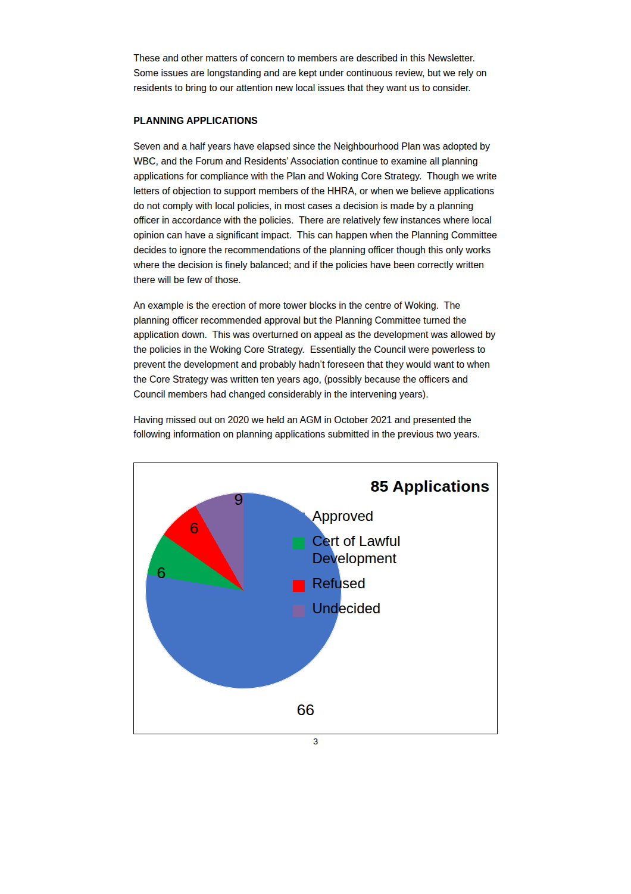These and other matters of concern to members are described in this Newsletter. Some issues are longstanding and are kept under continuous review, but we rely on residents to bring to our attention new local issues that they want us to consider.
PLANNING APPLICATIONS
Seven and a half years have elapsed since the Neighbourhood Plan was adopted by WBC, and the Forum and Residents’ Association continue to examine all planning applications for compliance with the Plan and Woking Core Strategy. Though we write letters of objection to support members of the HHRA, or when we believe applications do not comply with local policies, in most cases a decision is made by a planning officer in accordance with the policies. There are relatively few instances where local opinion can have a significant impact. This can happen when the Planning Committee decides to ignore the recommendations of the planning officer though this only works where the decision is finely balanced; and if the policies have been correctly written there will be few of those.
An example is the erection of more tower blocks in the centre of Woking. The planning officer recommended approval but the Planning Committee turned the application down. This was overturned on appeal as the development was allowed by the policies in the Woking Core Strategy. Essentially the Council were powerless to prevent the development and probably hadn’t foreseen that they would want to when the Core Strategy was written ten years ago, (possibly because the officers and Council members had changed considerably in the intervening years).
Having missed out on 2020 we held an AGM in October 2021 and presented the following information on planning applications submitted in the previous two years.
66 9 6 6
85 Applications
Approved
Cert of Lawful
Development
Refused
Undecided
3